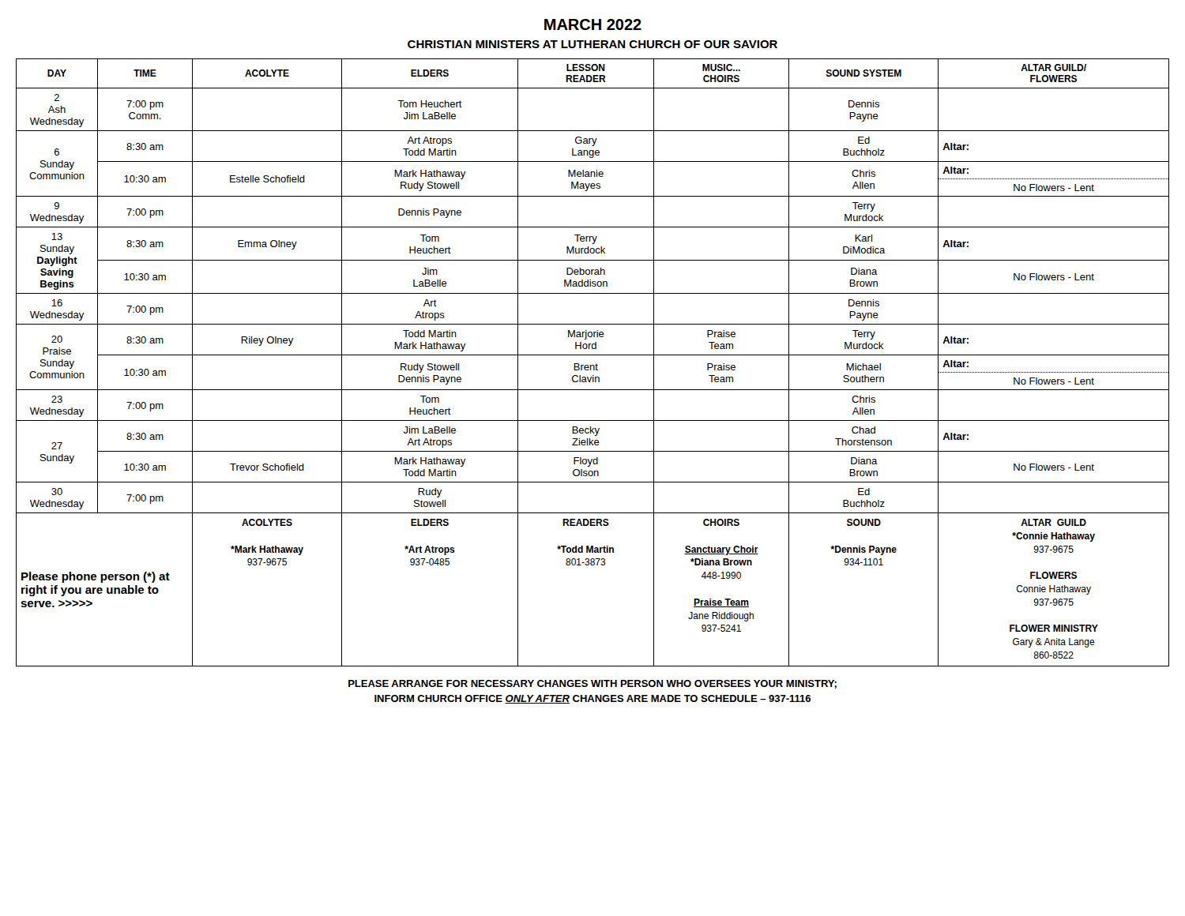MARCH 2022
CHRISTIAN MINISTERS AT LUTHERAN CHURCH OF OUR SAVIOR
| DAY | TIME | ACOLYTE | ELDERS | LESSON READER | MUSIC... CHOIRS | SOUND SYSTEM | ALTAR GUILD/ FLOWERS |
| --- | --- | --- | --- | --- | --- | --- | --- |
| 2 Ash Wednesday | 7:00 pm Comm. | | Tom Heuchert Jim LaBelle | | | Dennis Payne | |
| 6 Sunday Communion | 8:30 am | | Art Atrops Todd Martin | Gary Lange | | Ed Buchholz | Altar: |
| 10:30 am | Estelle Schofield | Mark Hathaway Rudy Stowell | Melanie Mayes | | Chris Allen | Altar: No Flowers - Lent |
| 9 Wednesday | 7:00 pm | | Dennis Payne | | | Terry Murdock | |
| 13 Sunday Daylight Saving Begins | 8:30 am | Emma Olney | Tom Heuchert | Terry Murdock | | Karl DiModica | Altar: |
| 10:30 am | | Jim LaBelle | Deborah Maddison | | Diana Brown | No Flowers - Lent |
| 16 Wednesday | 7:00 pm | | Art Atrops | | | Dennis Payne | |
| 20 Praise Sunday Communion | 8:30 am | Riley Olney | Todd Martin Mark Hathaway | Marjorie Hord | Praise Team | Terry Murdock | Altar: |
| 10:30 am | | Rudy Stowell Dennis Payne | Brent Clavin | Praise Team | Michael Southern | Altar: No Flowers - Lent |
| 23 Wednesday | 7:00 pm | | Tom Heuchert | | | Chris Allen | |
| 27 Sunday | 8:30 am | | Jim LaBelle Art Atrops | Becky Zielke | | Chad Thorstenson | Altar: |
| 10:30 am | Trevor Schofield | Mark Hathaway Todd Martin | Floyd Olson | | Diana Brown | No Flowers - Lent |
| 30 Wednesday | 7:00 pm | | Rudy Stowell | | | Ed Buchholz | |
| Please phone person (*) at right if you are unable to serve. >>>>> | ACOLYTES *Mark Hathaway 937-9675 | ELDERS *Art Atrops 937-0485 | READERS *Todd Martin 801-3873 | CHOIRS Sanctuary Choir *Diana Brown 448-1990 Praise Team Jane Riddiough 937-5241 | SOUND *Dennis Payne 934-1101 | ALTAR GUILD *Connie Hathaway 937-9675 FLOWERS Connie Hathaway 937-9675 FLOWER MINISTRY Gary & Anita Lange 860-8522 |
PLEASE ARRANGE FOR NECESSARY CHANGES WITH PERSON WHO OVERSEES YOUR MINISTRY;
INFORM CHURCH OFFICE ONLY AFTER CHANGES ARE MADE TO SCHEDULE – 937-1116